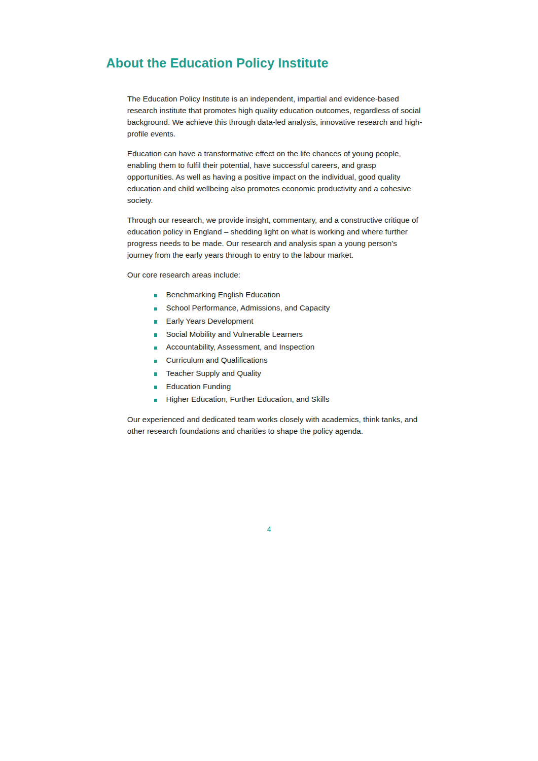About the Education Policy Institute
The Education Policy Institute is an independent, impartial and evidence-based research institute that promotes high quality education outcomes, regardless of social background. We achieve this through data-led analysis, innovative research and high-profile events.
Education can have a transformative effect on the life chances of young people, enabling them to fulfil their potential, have successful careers, and grasp opportunities. As well as having a positive impact on the individual, good quality education and child wellbeing also promotes economic productivity and a cohesive society.
Through our research, we provide insight, commentary, and a constructive critique of education policy in England – shedding light on what is working and where further progress needs to be made. Our research and analysis span a young person's journey from the early years through to entry to the labour market.
Our core research areas include:
Benchmarking English Education
School Performance, Admissions, and Capacity
Early Years Development
Social Mobility and Vulnerable Learners
Accountability, Assessment, and Inspection
Curriculum and Qualifications
Teacher Supply and Quality
Education Funding
Higher Education, Further Education, and Skills
Our experienced and dedicated team works closely with academics, think tanks, and other research foundations and charities to shape the policy agenda.
4